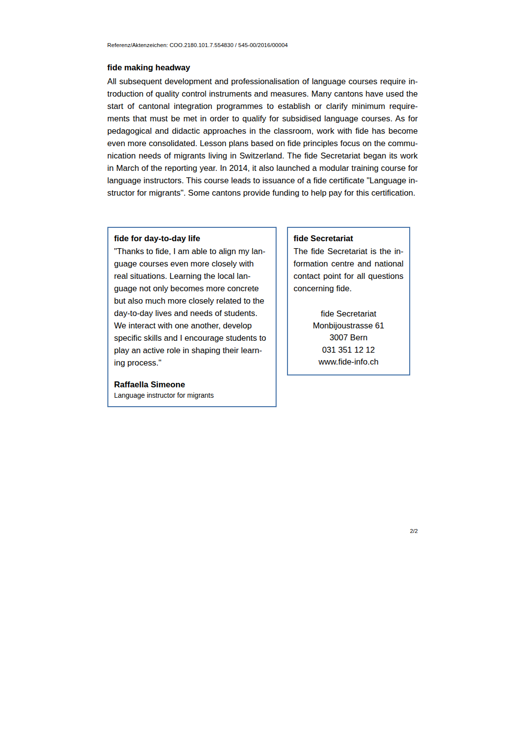Referenz/Aktenzeichen: COO.2180.101.7.554830 / 545-00/2016/00004
fide making headway
All subsequent development and professionalisation of language courses require introduction of quality control instruments and measures. Many cantons have used the start of cantonal integration programmes to establish or clarify minimum requirements that must be met in order to qualify for subsidised language courses. As for pedagogical and didactic approaches in the classroom, work with fide has become even more consolidated. Lesson plans based on fide principles focus on the communication needs of migrants living in Switzerland. The fide Secretariat began its work in March of the reporting year. In 2014, it also launched a modular training course for language instructors. This course leads to issuance of a fide certificate "Language instructor for migrants". Some cantons provide funding to help pay for this certification.
fide for day-to-day life
"Thanks to fide, I am able to align my language courses even more closely with real situations. Learning the local language not only becomes more concrete but also much more closely related to the day-to-day lives and needs of students. We interact with one another, develop specific skills and I encourage students to play an active role in shaping their learning process."
Raffaella Simeone
Language instructor for migrants
fide Secretariat
The fide Secretariat is the information centre and national contact point for all questions concerning fide.
fide Secretariat
Monbijoustrasse 61
3007 Bern
031 351 12 12
www.fide-info.ch
2/2